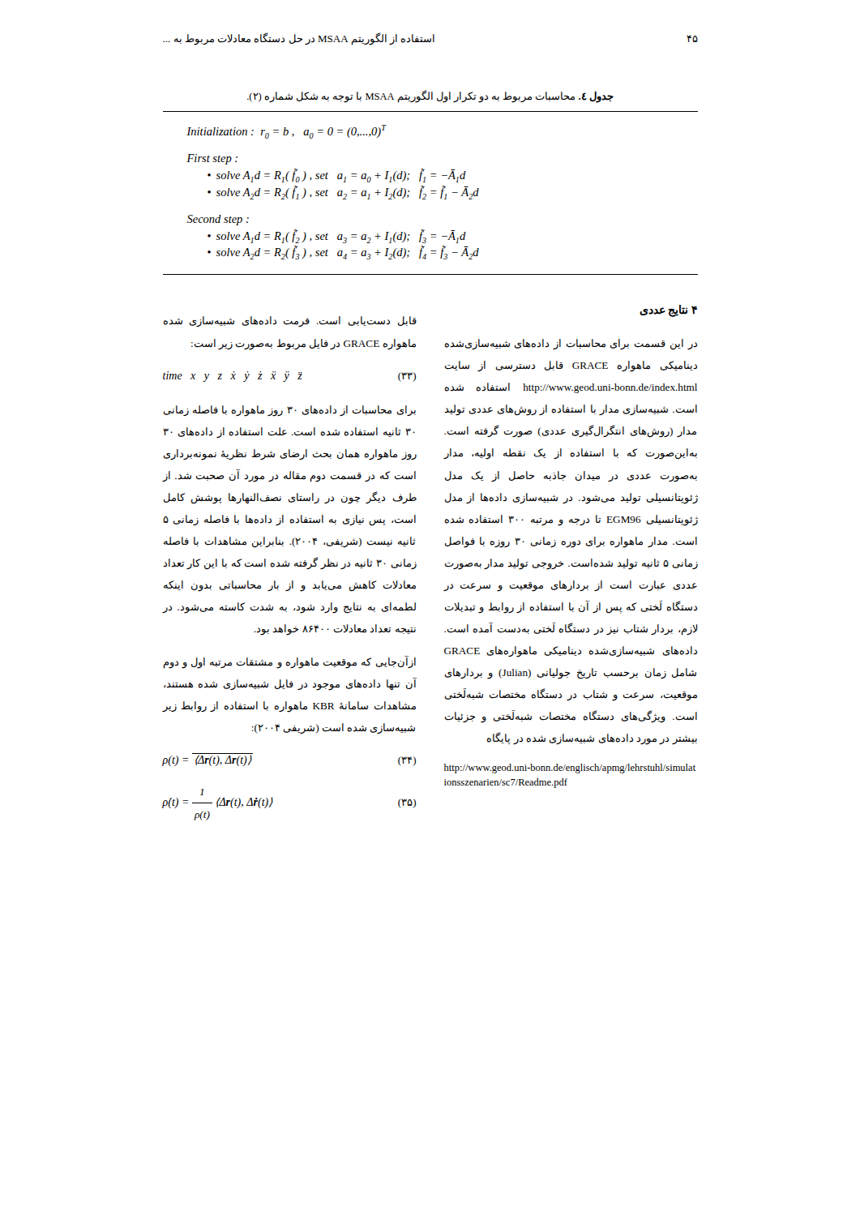۴۵
استفاده از الگوریتم MSAA در حل دستگاه معادلات مربوط به ...
جدول ٤. محاسبات مربوط به دو تکرار اول الگوریتم MSAA با توجه به شکل شماره (۲).
Initialization : r0 = b , a0 = 0 = (0,...,0)T
First step :
solve A1d = R1( f̃0 ) , set a1 = a0 + I1(d); f̃1 = −Ā1d
solve A2d = R2( f̃1 ) , set a2 = a1 + I2(d); f̃2 = f̃1 − Ā2d
Second step :
solve A1d = R1( f̃2 ) , set a3 = a2 + I1(d); f̃3 = −Ā1d
solve A2d = R2( f̃3 ) , set a4 = a3 + I2(d); f̃4 = f̃3 − Ā2d
۴ نتایج عددی
در این قسمت برای محاسبات از داده‌های شبیه‌سازی‌شده دینامیکی ماهواره GRACE قابل دسترسی از سایت http://www.geod.uni-bonn.de/index.html استفاده شده است. شبیه‌سازی مدار با استفاده از روش‌های عددی تولید مدار (روش‌های انتگرال‌گیری عددی) صورت گرفته است. به‌این‌صورت که با استفاده از یک نقطه اولیه، مدار به‌صورت عددی در میدان جاذبه حاصل از یک مدل ژئوپتانسیلی تولید می‌شود. در شبیه‌سازی داده‌ها از مدل ژئوپتانسیلی EGM96 تا درجه و مرتبه ۳۰۰ استفاده شده است. مدار ماهواره برای دوره زمانی ۳۰ روزه با فواصل زمانی ۵ ثانیه تولید شده‌است. خروجی تولید مدار به‌صورت عددی عبارت است از بردارهای موقعیت و سرعت در دستگاه لَختی که پس از آن با استفاده از روابط و تبدیلات لازم، بردار شتاب نیز در دستگاه لَختی به‌دست آمده است. داده‌های شبیه‌سازی‌شده دینامیکی ماهواره‌های GRACE شامل زمان برحسب تاریخ جولیانی (Julian) و بردارهای موقعیت، سرعت و شتاب در دستگاه مختصات شبه‌لَختی است. ویژگی‌های دستگاه مختصات شبه‌لَختی و جزئیات بیشتر در مورد داده‌های شبیه‌سازی شده در پایگاه
http://www.geod.uni-bonn.de/englisch/apmg/lehrstuhl/simulationsszenarien/sc7/Readme.pdf
قابل دست‌یابی است. فرمت داده‌های شبیه‌سازی شده ماهواره GRACE در فایل مربوط به‌صورت زیر است:
time x y z ẋ ẏ ż ẍ ÿ z̈ (۳۳)
برای محاسبات از داده‌های ۳۰ روز ماهواره با فاصله زمانی ۳۰ ثانیه استفاده شده است. علت استفاده از داده‌های ۳۰ روز ماهواره همان بحث ارضای شرط نظریهٔ نمونه‌برداری است که در قسمت دوم مقاله در مورد آن صحبت شد. از طرف دیگر چون در راستای نصف‌النهارها پوشش کامل است، پس نیازی به استفاده از داده‌ها با فاصله زمانی ۵ ثانیه نیست (شریفی، ۲۰۰۴). بنابراین مشاهدات با فاصله زمانی ۳۰ ثانیه در نظر گرفته شده است که با این کار تعداد معادلات کاهش می‌یابد و از بار محاسباتی بدون اینکه لطمه‌ای به نتایج وارد شود، به شدت کاسته می‌شود. در نتیجه تعداد معادلات ۸۶۴۰۰ خواهد بود.
ازآن‌جایی که موقعیت ماهواره و مشتقات مرتبه اول و دوم آن تنها داده‌های موجود در فایل شبیه‌سازی شده هستند، مشاهدات سامانهٔ KBR ماهواره با استفاده از روابط زیر شبیه‌سازی شده است (شریفی ۲۰۰۴):
ρ(t) = ⟨Δr(t), Δr(t)⟩ (۳۴)
ρ̇(t) = 1 ρ(t) ⟨Δr(t), Δṙ(t)⟩ (۳۵)